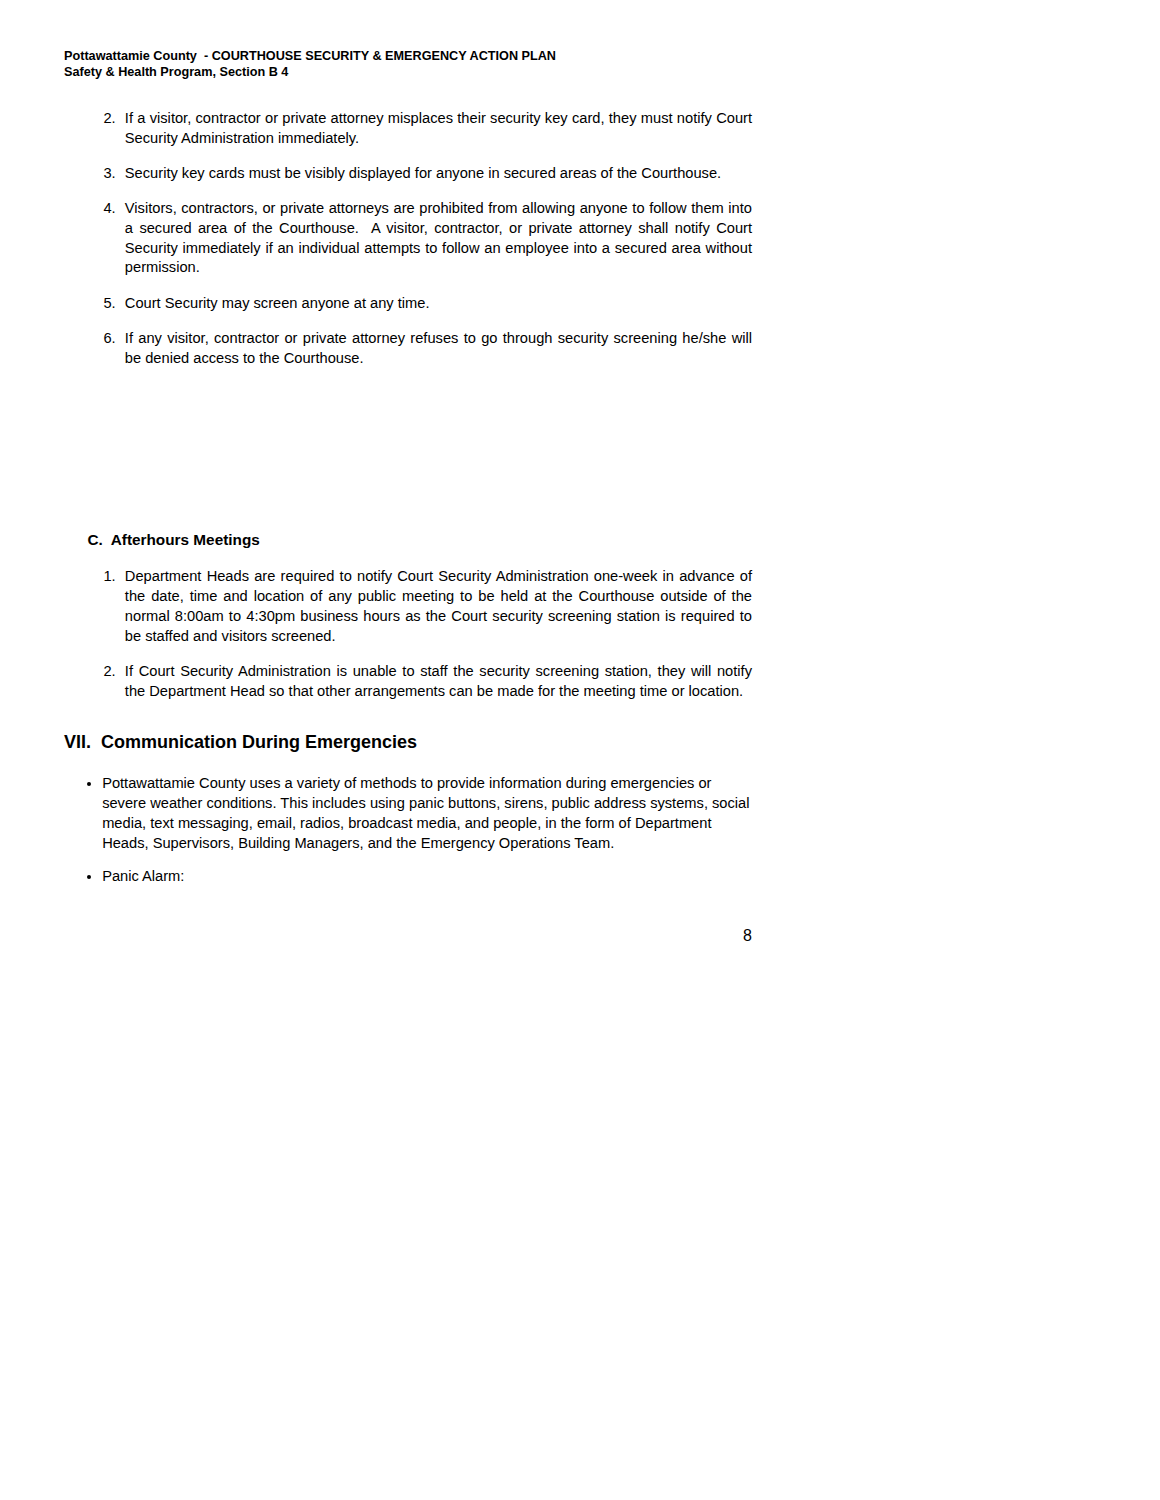Pottawattamie County - COURTHOUSE SECURITY & EMERGENCY ACTION PLAN
Safety & Health Program, Section B 4
If a visitor, contractor or private attorney misplaces their security key card, they must notify Court Security Administration immediately.
Security key cards must be visibly displayed for anyone in secured areas of the Courthouse.
Visitors, contractors, or private attorneys are prohibited from allowing anyone to follow them into a secured area of the Courthouse. A visitor, contractor, or private attorney shall notify Court Security immediately if an individual attempts to follow an employee into a secured area without permission.
Court Security may screen anyone at any time.
If any visitor, contractor or private attorney refuses to go through security screening he/she will be denied access to the Courthouse.
C. Afterhours Meetings
Department Heads are required to notify Court Security Administration one-week in advance of the date, time and location of any public meeting to be held at the Courthouse outside of the normal 8:00am to 4:30pm business hours as the Court security screening station is required to be staffed and visitors screened.
If Court Security Administration is unable to staff the security screening station, they will notify the Department Head so that other arrangements can be made for the meeting time or location.
VII. Communication During Emergencies
Pottawattamie County uses a variety of methods to provide information during emergencies or severe weather conditions. This includes using panic buttons, sirens, public address systems, social media, text messaging, email, radios, broadcast media, and people, in the form of Department Heads, Supervisors, Building Managers, and the Emergency Operations Team.
Panic Alarm:
8